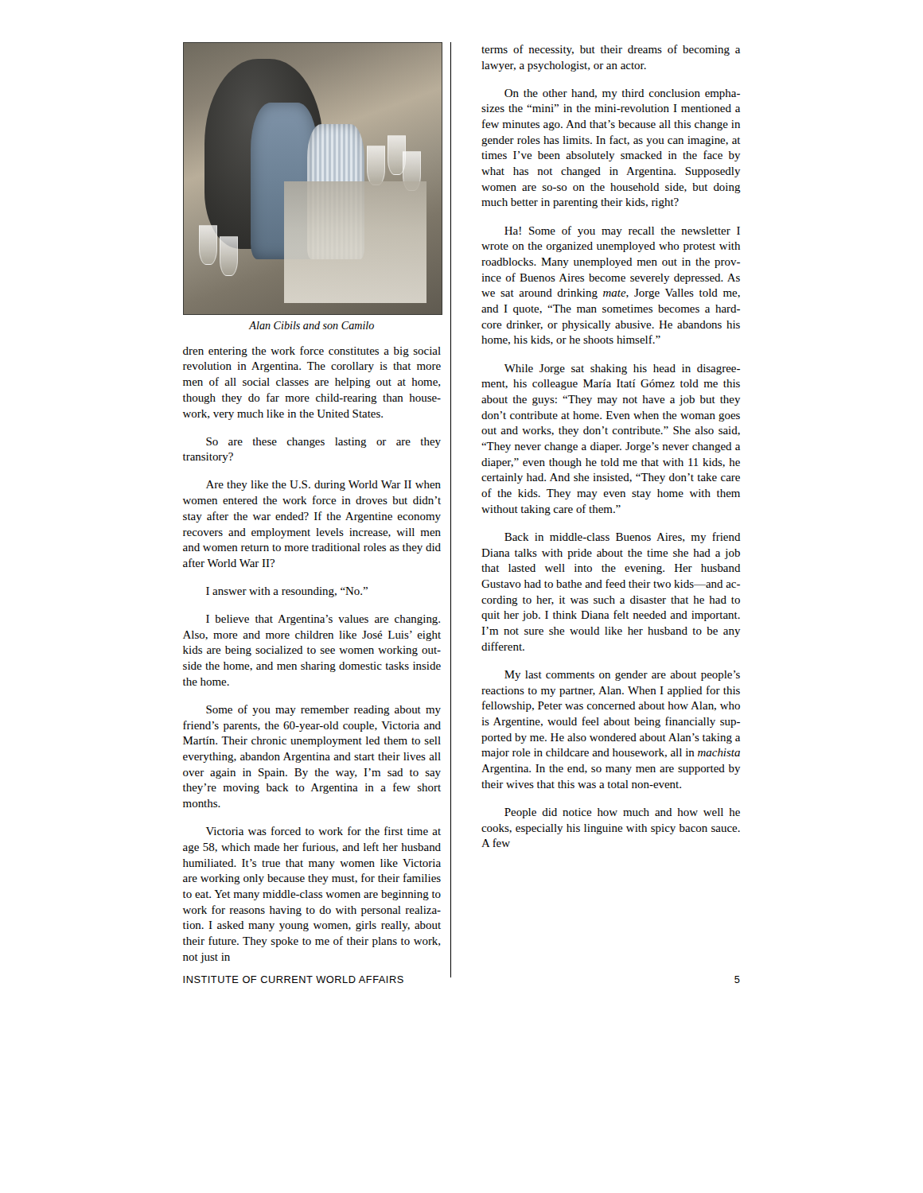Alan Cibils and son Camilo
dren entering the work force constitutes a big social revolution in Argentina. The corollary is that more men of all social classes are helping out at home, though they do far more child-rearing than housework, very much like in the United States.
So are these changes lasting or are they transitory?
Are they like the U.S. during World War II when women entered the work force in droves but didn’t stay after the war ended? If the Argentine economy recovers and employment levels increase, will men and women return to more traditional roles as they did after World War II?
I answer with a resounding, “No.”
I believe that Argentina’s values are changing. Also, more and more children like José Luis’ eight kids are being socialized to see women working outside the home, and men sharing domestic tasks inside the home.
Some of you may remember reading about my friend’s parents, the 60-year-old couple, Victoria and Martín. Their chronic unemployment led them to sell everything, abandon Argentina and start their lives all over again in Spain. By the way, I’m sad to say they’re moving back to Argentina in a few short months.
Victoria was forced to work for the first time at age 58, which made her furious, and left her husband humiliated. It’s true that many women like Victoria are working only because they must, for their families to eat. Yet many middle-class women are beginning to work for reasons having to do with personal realization. I asked many young women, girls really, about their future. They spoke to me of their plans to work, not just in
terms of necessity, but their dreams of becoming a lawyer, a psychologist, or an actor.
On the other hand, my third conclusion emphasizes the “mini” in the mini-revolution I mentioned a few minutes ago. And that’s because all this change in gender roles has limits. In fact, as you can imagine, at times I’ve been absolutely smacked in the face by what has not changed in Argentina. Supposedly women are so-so on the household side, but doing much better in parenting their kids, right?
Ha! Some of you may recall the newsletter I wrote on the organized unemployed who protest with roadblocks. Many unemployed men out in the province of Buenos Aires become severely depressed. As we sat around drinking mate, Jorge Valles told me, and I quote, “The man sometimes becomes a hard-core drinker, or physically abusive. He abandons his home, his kids, or he shoots himself.”
While Jorge sat shaking his head in disagreement, his colleague María Itatí Gómez told me this about the guys: “They may not have a job but they don’t contribute at home. Even when the woman goes out and works, they don’t contribute.” She also said, “They never change a diaper. Jorge’s never changed a diaper,” even though he told me that with 11 kids, he certainly had. And she insisted, “They don’t take care of the kids. They may even stay home with them without taking care of them.”
Back in middle-class Buenos Aires, my friend Diana talks with pride about the time she had a job that lasted well into the evening. Her husband Gustavo had to bathe and feed their two kids—and according to her, it was such a disaster that he had to quit her job. I think Diana felt needed and important. I’m not sure she would like her husband to be any different.
My last comments on gender are about people’s reactions to my partner, Alan. When I applied for this fellowship, Peter was concerned about how Alan, who is Argentine, would feel about being financially supported by me. He also wondered about Alan’s taking a major role in childcare and housework, all in machista Argentina. In the end, so many men are supported by their wives that this was a total non-event.
People did notice how much and how well he cooks, especially his linguine with spicy bacon sauce. A few
INSTITUTE OF CURRENT WORLD AFFAIRS
5